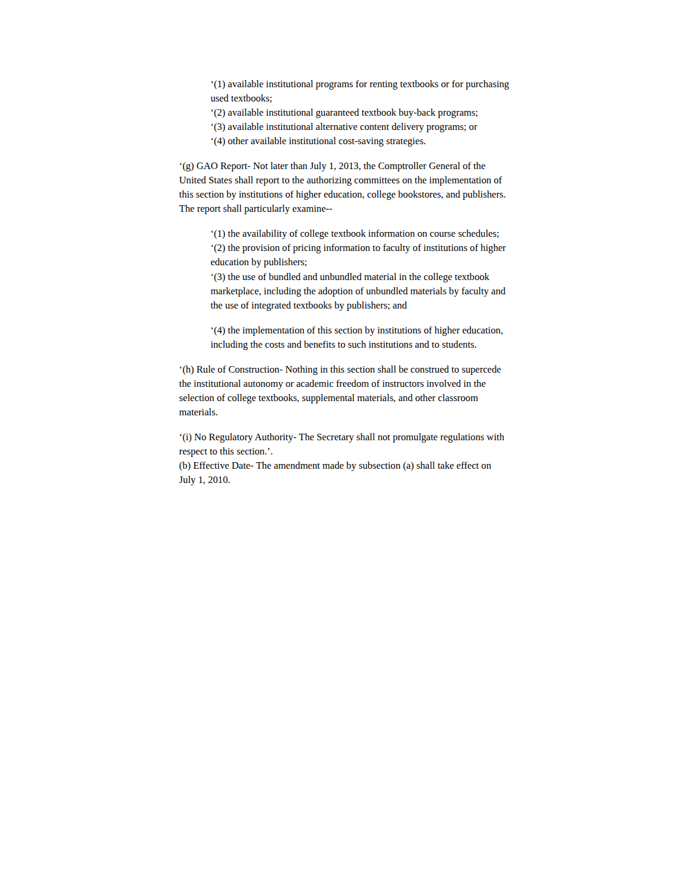‘(1) available institutional programs for renting textbooks or for purchasing used textbooks;
‘(2) available institutional guaranteed textbook buy-back programs;
‘(3) available institutional alternative content delivery programs; or
‘(4) other available institutional cost-saving strategies.
‘(g) GAO Report- Not later than July 1, 2013, the Comptroller General of the United States shall report to the authorizing committees on the implementation of this section by institutions of higher education, college bookstores, and publishers. The report shall particularly examine--
‘(1) the availability of college textbook information on course schedules;
‘(2) the provision of pricing information to faculty of institutions of higher education by publishers;
‘(3) the use of bundled and unbundled material in the college textbook marketplace, including the adoption of unbundled materials by faculty and the use of integrated textbooks by publishers; and
‘(4) the implementation of this section by institutions of higher education, including the costs and benefits to such institutions and to students.
‘(h) Rule of Construction- Nothing in this section shall be construed to supercede the institutional autonomy or academic freedom of instructors involved in the selection of college textbooks, supplemental materials, and other classroom materials.
‘(i) No Regulatory Authority- The Secretary shall not promulgate regulations with respect to this section.’.
(b) Effective Date- The amendment made by subsection (a) shall take effect on July 1, 2010.